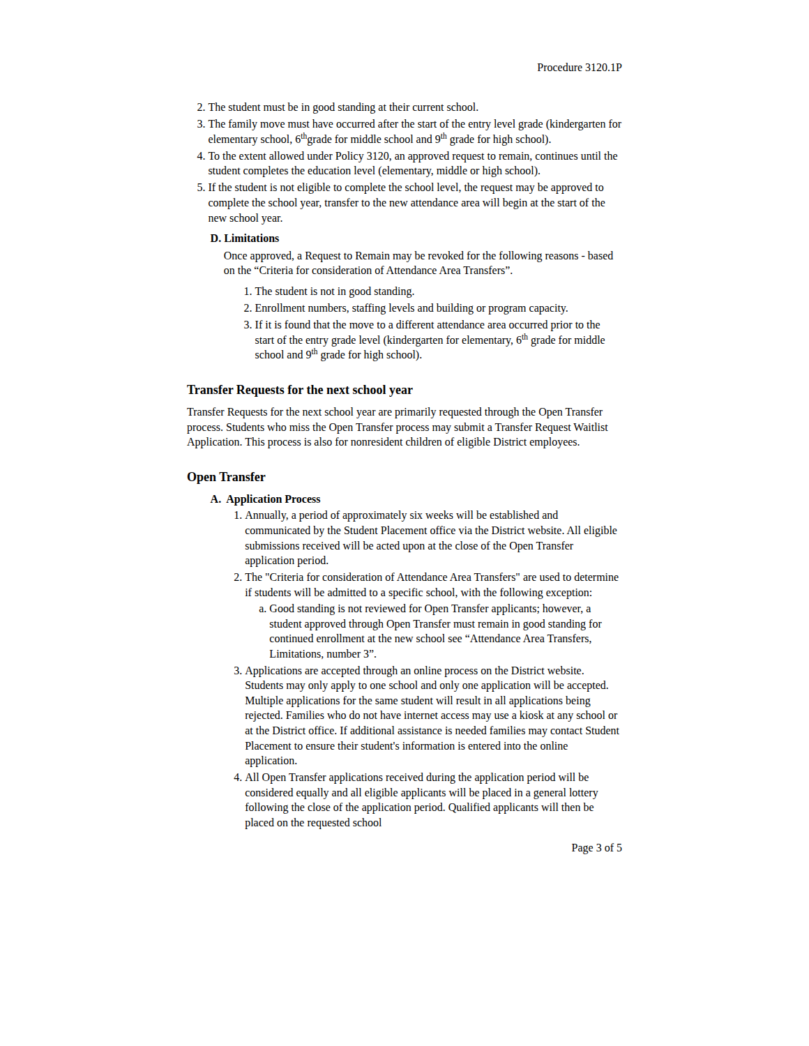Procedure 3120.1P
The student must be in good standing at their current school.
The family move must have occurred after the start of the entry level grade (kindergarten for elementary school, 6thgrade for middle school and 9th grade for high school).
To the extent allowed under Policy 3120, an approved request to remain, continues until the student completes the education level (elementary, middle or high school).
If the student is not eligible to complete the school level, the request may be approved to complete the school year, transfer to the new attendance area will begin at the start of the new school year.
D. Limitations
Once approved, a Request to Remain may be revoked for the following reasons - based on the “Criteria for consideration of Attendance Area Transfers”.
The student is not in good standing.
Enrollment numbers, staffing levels and building or program capacity.
If it is found that the move to a different attendance area occurred prior to the start of the entry grade level (kindergarten for elementary, 6th grade for middle school and 9th grade for high school).
Transfer Requests for the next school year
Transfer Requests for the next school year are primarily requested through the Open Transfer process. Students who miss the Open Transfer process may submit a Transfer Request Waitlist Application. This process is also for nonresident children of eligible District employees.
Open Transfer
A. Application Process
Annually, a period of approximately six weeks will be established and communicated by the Student Placement office via the District website. All eligible submissions received will be acted upon at the close of the Open Transfer application period.
The "Criteria for consideration of Attendance Area Transfers" are used to determine if students will be admitted to a specific school, with the following exception:
Good standing is not reviewed for Open Transfer applicants; however, a student approved through Open Transfer must remain in good standing for continued enrollment at the new school see “Attendance Area Transfers, Limitations, number 3”.
Applications are accepted through an online process on the District website. Students may only apply to one school and only one application will be accepted. Multiple applications for the same student will result in all applications being rejected. Families who do not have internet access may use a kiosk at any school or at the District office. If additional assistance is needed families may contact Student Placement to ensure their student's information is entered into the online application.
All Open Transfer applications received during the application period will be considered equally and all eligible applicants will be placed in a general lottery following the close of the application period. Qualified applicants will then be placed on the requested school
Page 3 of 5